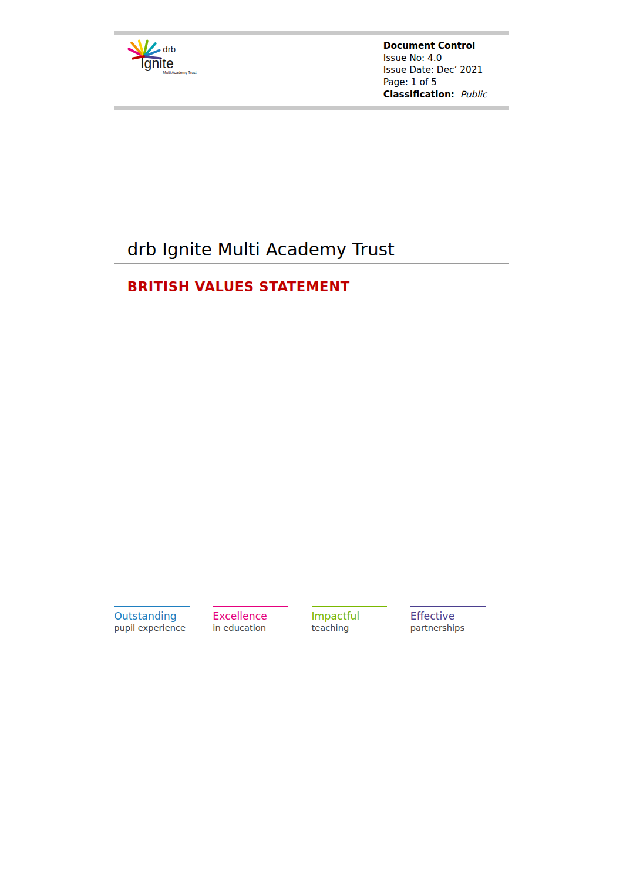drb Ignite Multi Academy Trust
Document Control
Issue No: 4.0
Issue Date: Dec’ 2021
Page: 1 of 5
Classification: Public
drb Ignite Multi Academy Trust
BRITISH VALUES STATEMENT
Outstanding
pupil experience
Excellence
in education
Impactful
teaching
Effective
partnerships